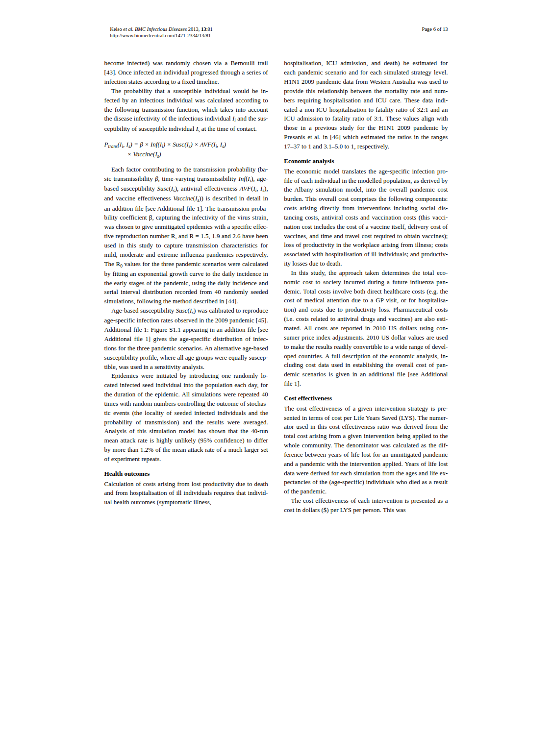Kelso et al. BMC Infectious Diseases 2013, 13:81
http://www.biomedcentral.com/1471-2334/13/81
Page 6 of 13
become infected) was randomly chosen via a Bernoulli trail [43]. Once infected an individual progressed through a series of infection states according to a fixed timeline.
The probability that a susceptible individual would be infected by an infectious individual was calculated according to the following transmission function, which takes into account the disease infectivity of the infectious individual Ii and the susceptibility of susceptible individual Is at the time of contact.
Ptrans(Ii, Is) = β × Inf(Ii) × Susc(Is) × AVF(Ii, Is) × Vaccine(Is)
Each factor contributing to the transmission probability (basic transmissibility β, time-varying transmissibility Inf(Ii), age-based susceptibility Susc(Is), antiviral effectiveness AVF(Ii, Is), and vaccine effectiveness Vaccine(Is)) is described in detail in an addition file [see Additional file 1]. The transmission probability coefficient β, capturing the infectivity of the virus strain, was chosen to give unmitigated epidemics with a specific effective reproduction number R, and R = 1.5, 1.9 and 2.6 have been used in this study to capture transmission characteristics for mild, moderate and extreme influenza pandemics respectively. The R0 values for the three pandemic scenarios were calculated by fitting an exponential growth curve to the daily incidence in the early stages of the pandemic, using the daily incidence and serial interval distribution recorded from 40 randomly seeded simulations, following the method described in [44].
Age-based susceptibility Susc(Is) was calibrated to reproduce age-specific infection rates observed in the 2009 pandemic [45]. Additional file 1: Figure S1.1 appearing in an addition file [see Additional file 1] gives the age-specific distribution of infections for the three pandemic scenarios. An alternative age-based susceptibility profile, where all age groups were equally susceptible, was used in a sensitivity analysis.
Epidemics were initiated by introducing one randomly located infected seed individual into the population each day, for the duration of the epidemic. All simulations were repeated 40 times with random numbers controlling the outcome of stochastic events (the locality of seeded infected individuals and the probability of transmission) and the results were averaged. Analysis of this simulation model has shown that the 40-run mean attack rate is highly unlikely (95% confidence) to differ by more than 1.2% of the mean attack rate of a much larger set of experiment repeats.
Health outcomes
Calculation of costs arising from lost productivity due to death and from hospitalisation of ill individuals requires that individual health outcomes (symptomatic illness,
hospitalisation, ICU admission, and death) be estimated for each pandemic scenario and for each simulated strategy level. H1N1 2009 pandemic data from Western Australia was used to provide this relationship between the mortality rate and numbers requiring hospitalisation and ICU care. These data indicated a non-ICU hospitalisation to fatality ratio of 32:1 and an ICU admission to fatality ratio of 3:1. These values align with those in a previous study for the H1N1 2009 pandemic by Presanis et al. in [46] which estimated the ratios in the ranges 17–37 to 1 and 3.1–5.0 to 1, respectively.
Economic analysis
The economic model translates the age-specific infection profile of each individual in the modelled population, as derived by the Albany simulation model, into the overall pandemic cost burden. This overall cost comprises the following components: costs arising directly from interventions including social distancing costs, antiviral costs and vaccination costs (this vaccination cost includes the cost of a vaccine itself, delivery cost of vaccines, and time and travel cost required to obtain vaccines); loss of productivity in the workplace arising from illness; costs associated with hospitalisation of ill individuals; and productivity losses due to death.
In this study, the approach taken determines the total economic cost to society incurred during a future influenza pandemic. Total costs involve both direct healthcare costs (e.g. the cost of medical attention due to a GP visit, or for hospitalisation) and costs due to productivity loss. Pharmaceutical costs (i.e. costs related to antiviral drugs and vaccines) are also estimated. All costs are reported in 2010 US dollars using consumer price index adjustments. 2010 US dollar values are used to make the results readily convertible to a wide range of developed countries. A full description of the economic analysis, including cost data used in establishing the overall cost of pandemic scenarios is given in an additional file [see Additional file 1].
Cost effectiveness
The cost effectiveness of a given intervention strategy is presented in terms of cost per Life Years Saved (LYS). The numerator used in this cost effectiveness ratio was derived from the total cost arising from a given intervention being applied to the whole community. The denominator was calculated as the difference between years of life lost for an unmitigated pandemic and a pandemic with the intervention applied. Years of life lost data were derived for each simulation from the ages and life expectancies of the (age-specific) individuals who died as a result of the pandemic.
The cost effectiveness of each intervention is presented as a cost in dollars ($) per LYS per person. This was